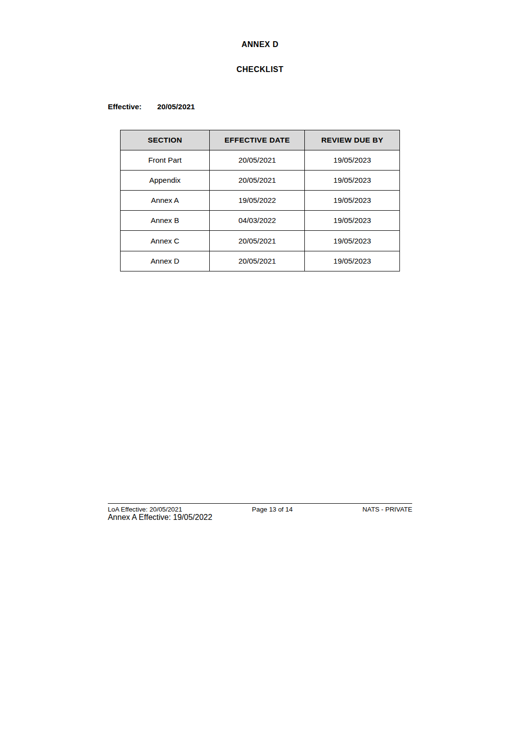ANNEX D
CHECKLIST
Effective: 20/05/2021
| SECTION | EFFECTIVE DATE | REVIEW DUE BY |
| --- | --- | --- |
| Front Part | 20/05/2021 | 19/05/2023 |
| Appendix | 20/05/2021 | 19/05/2023 |
| Annex A | 19/05/2022 | 19/05/2023 |
| Annex B | 04/03/2022 | 19/05/2023 |
| Annex C | 20/05/2021 | 19/05/2023 |
| Annex D | 20/05/2021 | 19/05/2023 |
LoA Effective: 20/05/2021
Page 13 of 14
NATS - PRIVATE
Annex A Effective: 19/05/2022